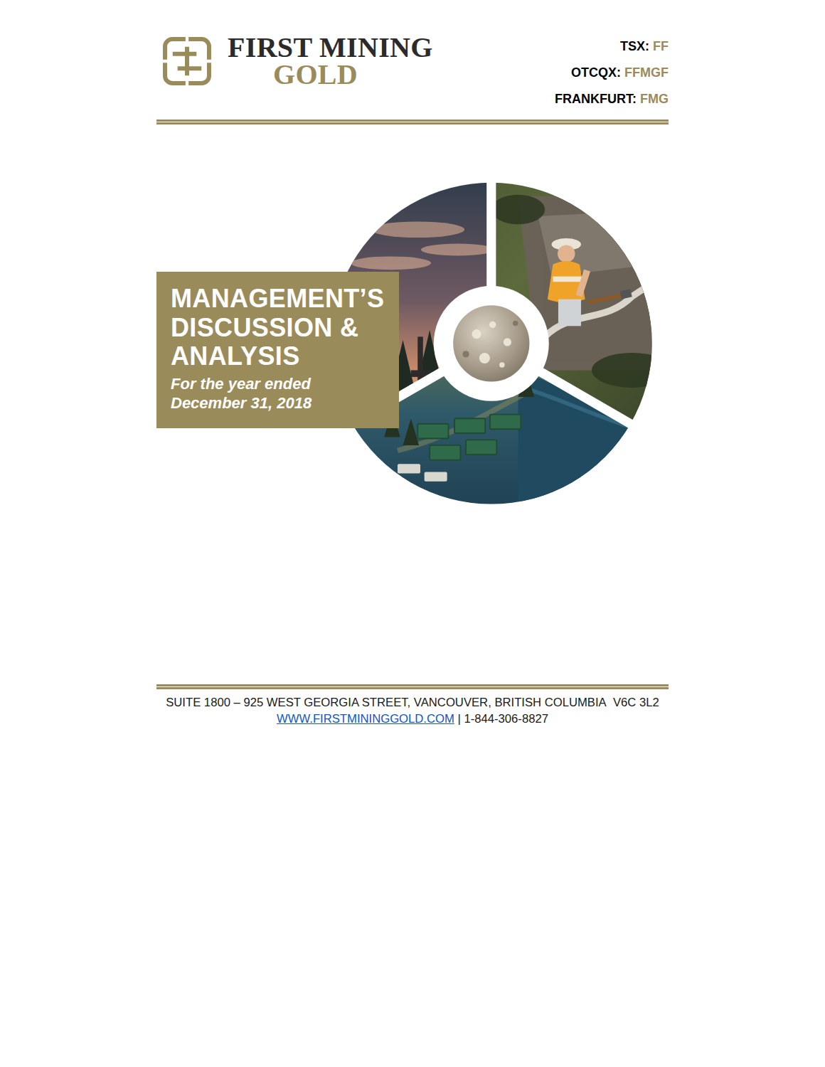First Mining Gold
TSX: FF
OTCQX: FFMGF
FRANKFURT: FMG
Management’s
Discussion &
Analysis
For the year ended
December 31, 2018
SUITE 1800 – 925 WEST GEORGIA STREET, VANCOUVER, BRITISH COLUMBIA V6C 3L2
WWW.FIRSTMININGGOLD.COM | 1-844-306-8827